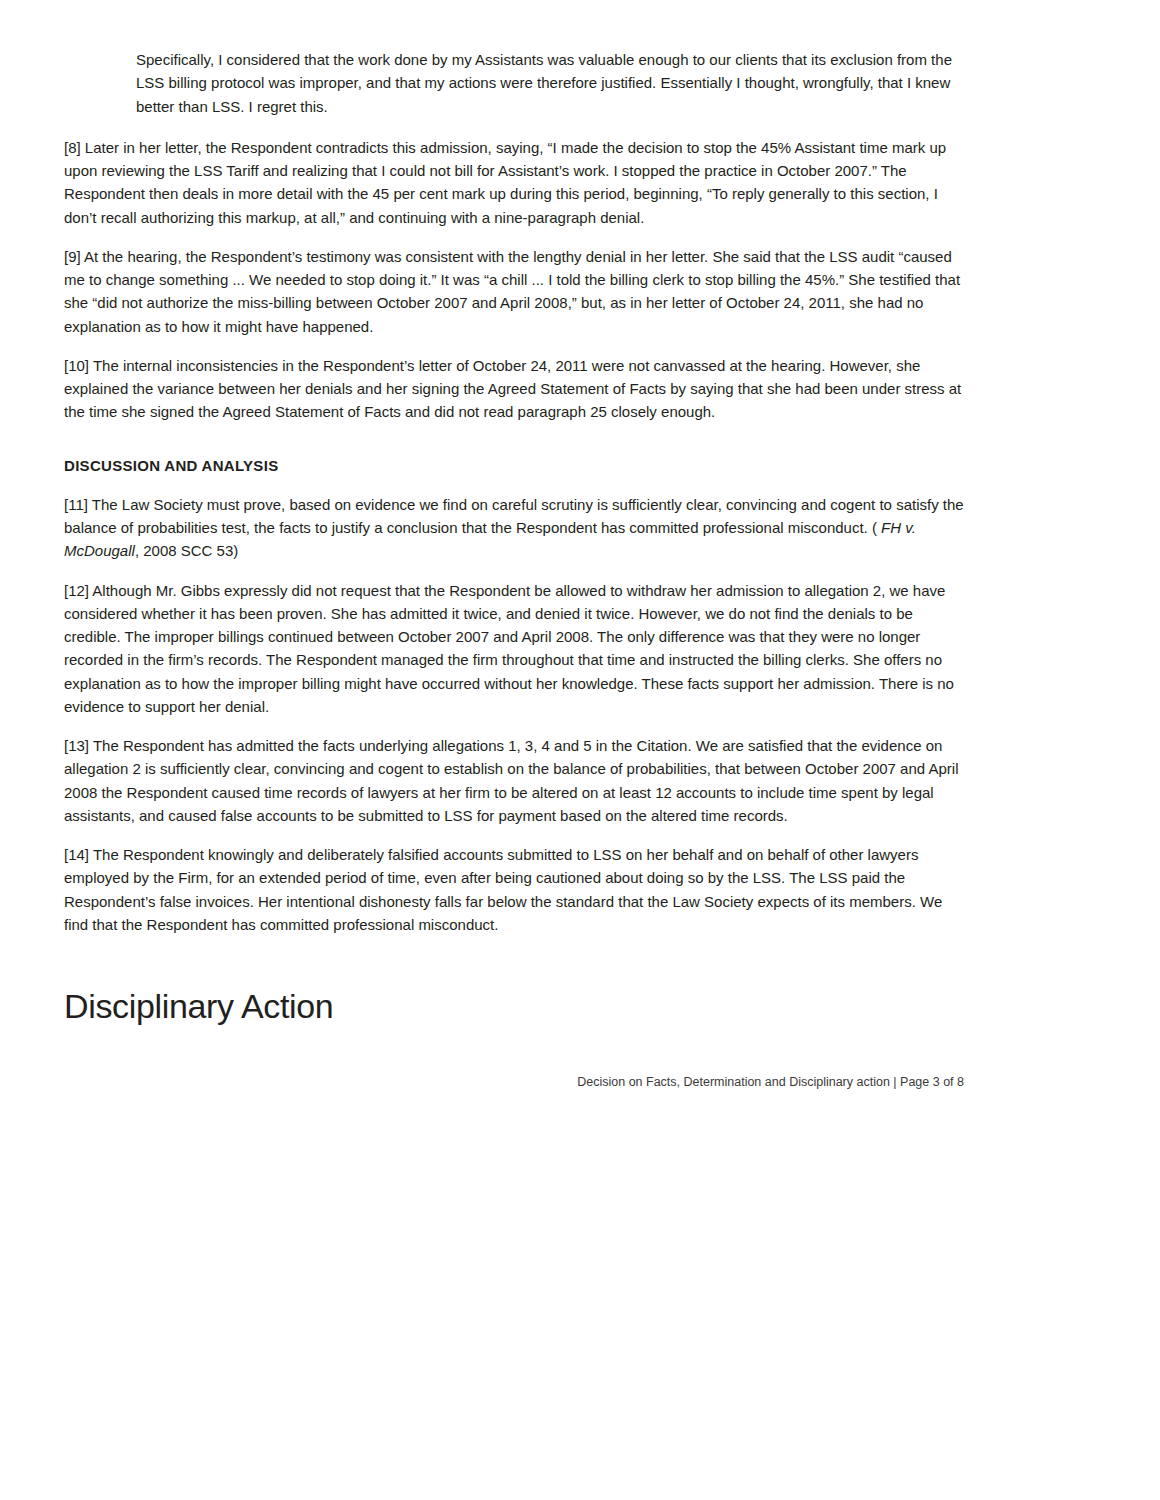Specifically, I considered that the work done by my Assistants was valuable enough to our clients that its exclusion from the LSS billing protocol was improper, and that my actions were therefore justified. Essentially I thought, wrongfully, that I knew better than LSS. I regret this.
[8] Later in her letter, the Respondent contradicts this admission, saying, “I made the decision to stop the 45% Assistant time mark up upon reviewing the LSS Tariff and realizing that I could not bill for Assistant’s work. I stopped the practice in October 2007.” The Respondent then deals in more detail with the 45 per cent mark up during this period, beginning, “To reply generally to this section, I don’t recall authorizing this markup, at all,” and continuing with a nine-paragraph denial.
[9] At the hearing, the Respondent’s testimony was consistent with the lengthy denial in her letter. She said that the LSS audit “caused me to change something ... We needed to stop doing it.” It was “a chill ... I told the billing clerk to stop billing the 45%.” She testified that she “did not authorize the miss-billing between October 2007 and April 2008,” but, as in her letter of October 24, 2011, she had no explanation as to how it might have happened.
[10] The internal inconsistencies in the Respondent’s letter of October 24, 2011 were not canvassed at the hearing. However, she explained the variance between her denials and her signing the Agreed Statement of Facts by saying that she had been under stress at the time she signed the Agreed Statement of Facts and did not read paragraph 25 closely enough.
DISCUSSION AND ANALYSIS
[11] The Law Society must prove, based on evidence we find on careful scrutiny is sufficiently clear, convincing and cogent to satisfy the balance of probabilities test, the facts to justify a conclusion that the Respondent has committed professional misconduct. ( FH v. McDougall, 2008 SCC 53)
[12] Although Mr. Gibbs expressly did not request that the Respondent be allowed to withdraw her admission to allegation 2, we have considered whether it has been proven. She has admitted it twice, and denied it twice. However, we do not find the denials to be credible. The improper billings continued between October 2007 and April 2008. The only difference was that they were no longer recorded in the firm’s records. The Respondent managed the firm throughout that time and instructed the billing clerks. She offers no explanation as to how the improper billing might have occurred without her knowledge. These facts support her admission. There is no evidence to support her denial.
[13] The Respondent has admitted the facts underlying allegations 1, 3, 4 and 5 in the Citation. We are satisfied that the evidence on allegation 2 is sufficiently clear, convincing and cogent to establish on the balance of probabilities, that between October 2007 and April 2008 the Respondent caused time records of lawyers at her firm to be altered on at least 12 accounts to include time spent by legal assistants, and caused false accounts to be submitted to LSS for payment based on the altered time records.
[14] The Respondent knowingly and deliberately falsified accounts submitted to LSS on her behalf and on behalf of other lawyers employed by the Firm, for an extended period of time, even after being cautioned about doing so by the LSS. The LSS paid the Respondent’s false invoices. Her intentional dishonesty falls far below the standard that the Law Society expects of its members. We find that the Respondent has committed professional misconduct.
Disciplinary Action
Decision on Facts, Determination and Disciplinary action | Page 3 of 8